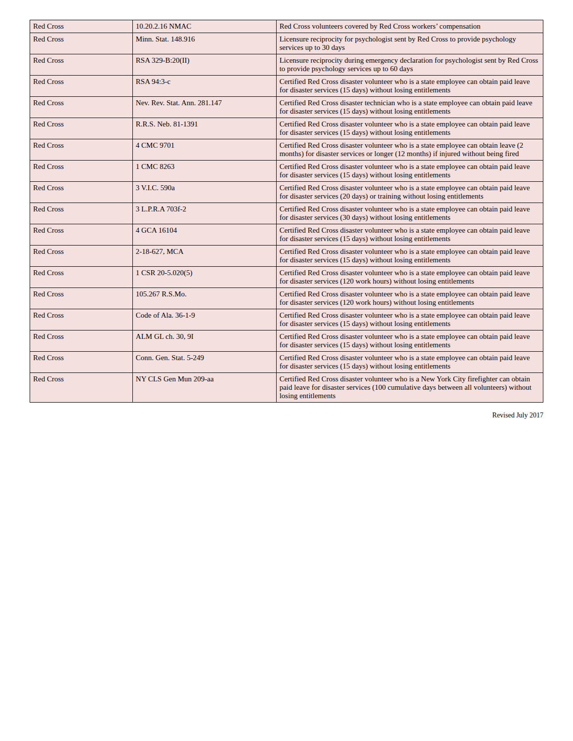| Red Cross | 10.20.2.16 NMAC | Red Cross volunteers covered by Red Cross workers’ compensation |
| Red Cross | Minn. Stat. 148.916 | Licensure reciprocity for psychologist sent by Red Cross to provide psychology services up to 30 days |
| Red Cross | RSA 329-B:20(II) | Licensure reciprocity during emergency declaration for psychologist sent by Red Cross to provide psychology services up to 60 days |
| Red Cross | RSA 94:3-c | Certified Red Cross disaster volunteer who is a state employee can obtain paid leave for disaster services (15 days) without losing entitlements |
| Red Cross | Nev. Rev. Stat. Ann. 281.147 | Certified Red Cross disaster technician who is a state employee can obtain paid leave for disaster services (15 days) without losing entitlements |
| Red Cross | R.R.S. Neb. 81-1391 | Certified Red Cross disaster volunteer who is a state employee can obtain paid leave for disaster services (15 days) without losing entitlements |
| Red Cross | 4 CMC 9701 | Certified Red Cross disaster volunteer who is a state employee can obtain leave (2 months) for disaster services or longer (12 months) if injured without being fired |
| Red Cross | 1 CMC 8263 | Certified Red Cross disaster volunteer who is a state employee can obtain paid leave for disaster services (15 days) without losing entitlements |
| Red Cross | 3 V.I.C. 590a | Certified Red Cross disaster volunteer who is a state employee can obtain paid leave for disaster services (20 days) or training without losing entitlements |
| Red Cross | 3 L.P.R.A 703f-2 | Certified Red Cross disaster volunteer who is a state employee can obtain paid leave for disaster services (30 days) without losing entitlements |
| Red Cross | 4 GCA 16104 | Certified Red Cross disaster volunteer who is a state employee can obtain paid leave for disaster services (15 days) without losing entitlements |
| Red Cross | 2-18-627, MCA | Certified Red Cross disaster volunteer who is a state employee can obtain paid leave for disaster services (15 days) without losing entitlements |
| Red Cross | 1 CSR 20-5.020(5) | Certified Red Cross disaster volunteer who is a state employee can obtain paid leave for disaster services (120 work hours) without losing entitlements |
| Red Cross | 105.267 R.S.Mo. | Certified Red Cross disaster volunteer who is a state employee can obtain paid leave for disaster services (120 work hours) without losing entitlements |
| Red Cross | Code of Ala. 36-1-9 | Certified Red Cross disaster volunteer who is a state employee can obtain paid leave for disaster services (15 days) without losing entitlements |
| Red Cross | ALM GL ch. 30, 9I | Certified Red Cross disaster volunteer who is a state employee can obtain paid leave for disaster services (15 days) without losing entitlements |
| Red Cross | Conn. Gen. Stat. 5-249 | Certified Red Cross disaster volunteer who is a state employee can obtain paid leave for disaster services (15 days) without losing entitlements |
| Red Cross | NY CLS Gen Mun 209-aa | Certified Red Cross disaster volunteer who is a New York City firefighter can obtain paid leave for disaster services (100 cumulative days between all volunteers) without losing entitlements |
Revised July 2017